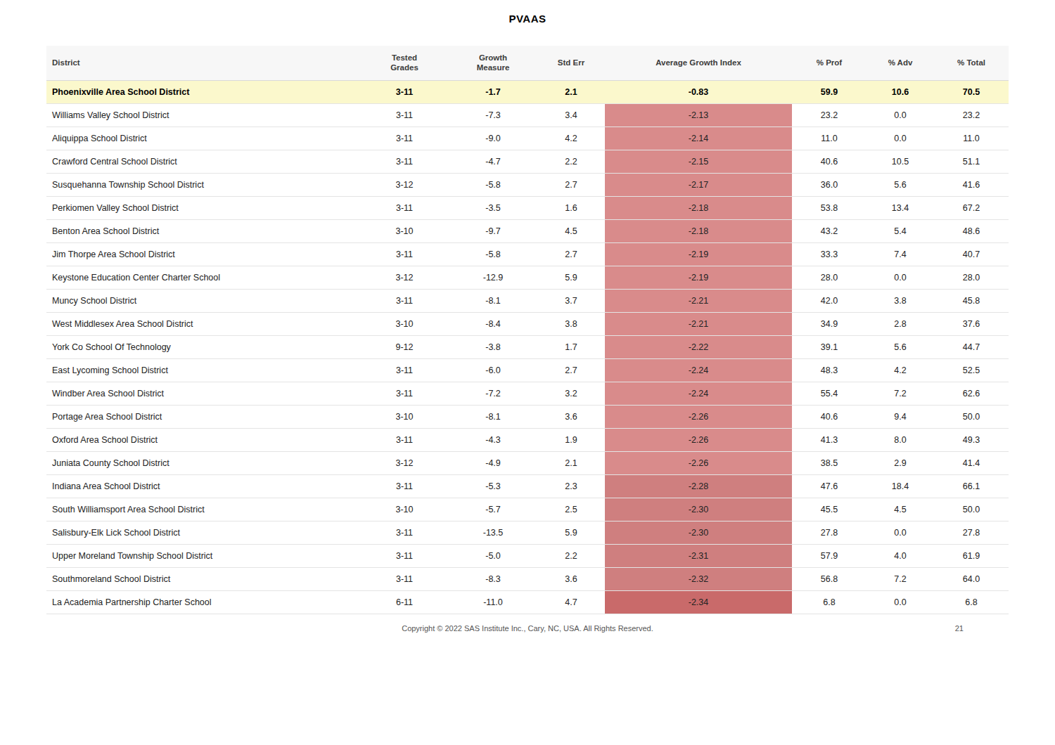PVAAS
| District | Tested Grades | Growth Measure | Std Err | Average Growth Index | % Prof | % Adv | % Total |
| --- | --- | --- | --- | --- | --- | --- | --- |
| Phoenixville Area School District | 3-11 | -1.7 | 2.1 | -0.83 | 59.9 | 10.6 | 70.5 |
| Williams Valley School District | 3-11 | -7.3 | 3.4 | -2.13 | 23.2 | 0.0 | 23.2 |
| Aliquippa School District | 3-11 | -9.0 | 4.2 | -2.14 | 11.0 | 0.0 | 11.0 |
| Crawford Central School District | 3-11 | -4.7 | 2.2 | -2.15 | 40.6 | 10.5 | 51.1 |
| Susquehanna Township School District | 3-12 | -5.8 | 2.7 | -2.17 | 36.0 | 5.6 | 41.6 |
| Perkiomen Valley School District | 3-11 | -3.5 | 1.6 | -2.18 | 53.8 | 13.4 | 67.2 |
| Benton Area School District | 3-10 | -9.7 | 4.5 | -2.18 | 43.2 | 5.4 | 48.6 |
| Jim Thorpe Area School District | 3-11 | -5.8 | 2.7 | -2.19 | 33.3 | 7.4 | 40.7 |
| Keystone Education Center Charter School | 3-12 | -12.9 | 5.9 | -2.19 | 28.0 | 0.0 | 28.0 |
| Muncy School District | 3-11 | -8.1 | 3.7 | -2.21 | 42.0 | 3.8 | 45.8 |
| West Middlesex Area School District | 3-10 | -8.4 | 3.8 | -2.21 | 34.9 | 2.8 | 37.6 |
| York Co School Of Technology | 9-12 | -3.8 | 1.7 | -2.22 | 39.1 | 5.6 | 44.7 |
| East Lycoming School District | 3-11 | -6.0 | 2.7 | -2.24 | 48.3 | 4.2 | 52.5 |
| Windber Area School District | 3-11 | -7.2 | 3.2 | -2.24 | 55.4 | 7.2 | 62.6 |
| Portage Area School District | 3-10 | -8.1 | 3.6 | -2.26 | 40.6 | 9.4 | 50.0 |
| Oxford Area School District | 3-11 | -4.3 | 1.9 | -2.26 | 41.3 | 8.0 | 49.3 |
| Juniata County School District | 3-12 | -4.9 | 2.1 | -2.26 | 38.5 | 2.9 | 41.4 |
| Indiana Area School District | 3-11 | -5.3 | 2.3 | -2.28 | 47.6 | 18.4 | 66.1 |
| South Williamsport Area School District | 3-10 | -5.7 | 2.5 | -2.30 | 45.5 | 4.5 | 50.0 |
| Salisbury-Elk Lick School District | 3-11 | -13.5 | 5.9 | -2.30 | 27.8 | 0.0 | 27.8 |
| Upper Moreland Township School District | 3-11 | -5.0 | 2.2 | -2.31 | 57.9 | 4.0 | 61.9 |
| Southmoreland School District | 3-11 | -8.3 | 3.6 | -2.32 | 56.8 | 7.2 | 64.0 |
| La Academia Partnership Charter School | 6-11 | -11.0 | 4.7 | -2.34 | 6.8 | 0.0 | 6.8 |
Copyright © 2022 SAS Institute Inc., Cary, NC, USA. All Rights Reserved. 21